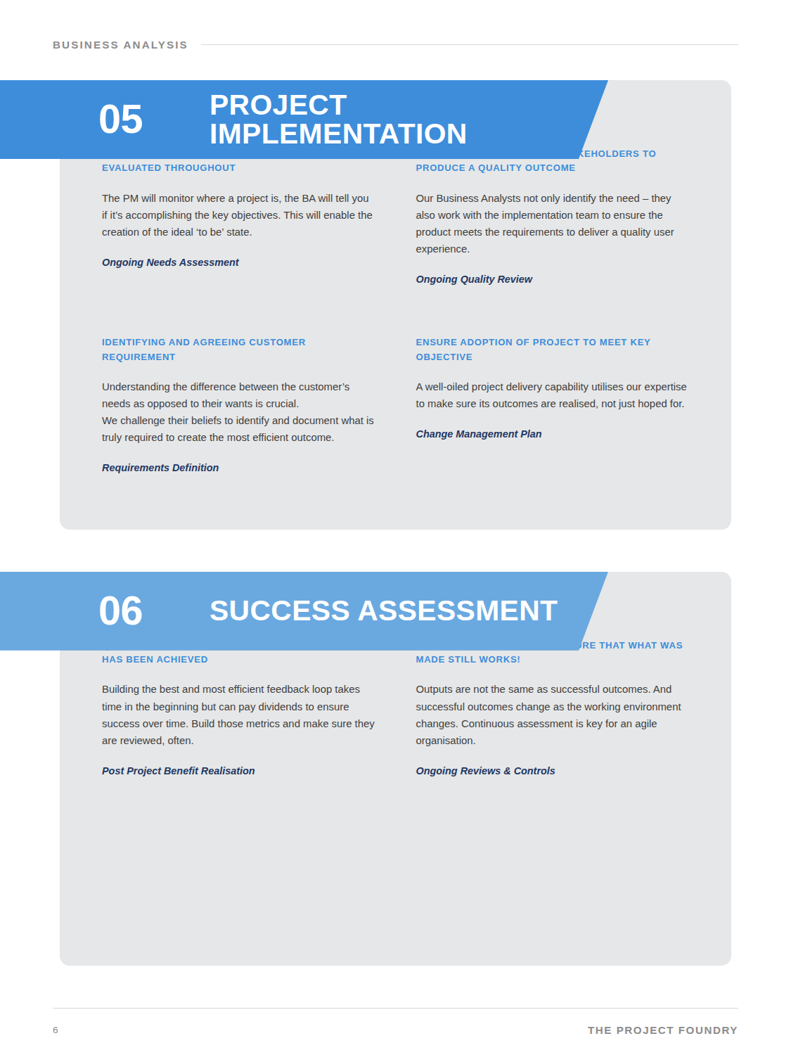Business Analysis
05
Project Implementation
Ensuring that business needs are met and re-evaluated throughout
The PM will monitor where a project is, the BA will tell you if it’s accomplishing the key objectives. This will enable the creation of the ideal ‘to be’ state.
Ongoing Needs Assessment
Collaboration with key stakeholders to produce a quality outcome
Our Business Analysts not only identify the need – they also work with the implementation team to ensure the product meets the requirements to deliver a quality user experience.
Ongoing Quality Review
Identifying and agreeing customer requirement
Understanding the difference between the customer’s needs as opposed to their wants is crucial.
We challenge their beliefs to identify and document what is truly required to create the most efficient outcome.
Requirements Definition
Ensure adoption of project to meet key objective
A well-oiled project delivery capability utilises our expertise to make sure its outcomes are realised, not just hoped for.
Change Management Plan
06
Success Assessment
Quantifying metrics to prove that success has been achieved
Building the best and most efficient feedback loop takes time in the beginning but can pay dividends to ensure success over time. Build those metrics and make sure they are reviewed, often.
Post Project Benefit Realisation
Ongoing analysis to make sure that what was made still works!
Outputs are not the same as successful outcomes. And successful outcomes change as the working environment changes. Continuous assessment is key for an agile organisation.
Ongoing Reviews & Controls
6 The Project Foundry